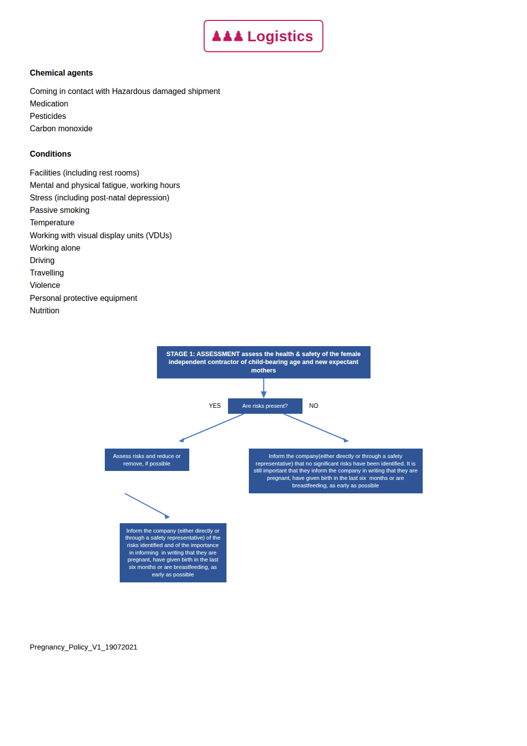♟♟♟Logistics
Chemical agents
Coming in contact with Hazardous damaged shipment
Medication
Pesticides
Carbon monoxide
Conditions
Facilities (including rest rooms)
Mental and physical fatigue, working hours
Stress (including post-natal depression)
Passive smoking
Temperature
Working with visual display units (VDUs)
Working alone
Driving
Travelling
Violence
Personal protective equipment
Nutrition
STAGE 1: ASSESSMENT assess the health & safety of the female independent contractor of child-bearing age and new expectant mothers
YES
Are risks present?
NO
Assess risks and reduce or remove, if possible
Inform the company(either directly or through a safety representative) that no significant risks have been identified. It is still important that they inform the company in writing that they are pregnant, have given birth in the last six months or are breastfeeding, as early as possible
Inform the company (either directly or through a safety representative) of the risks identified and of the importance in informing in writing that they are pregnant, have given birth in the last six months or are breastfeeding, as early as possible
Pregnancy_Policy_V1_19072021